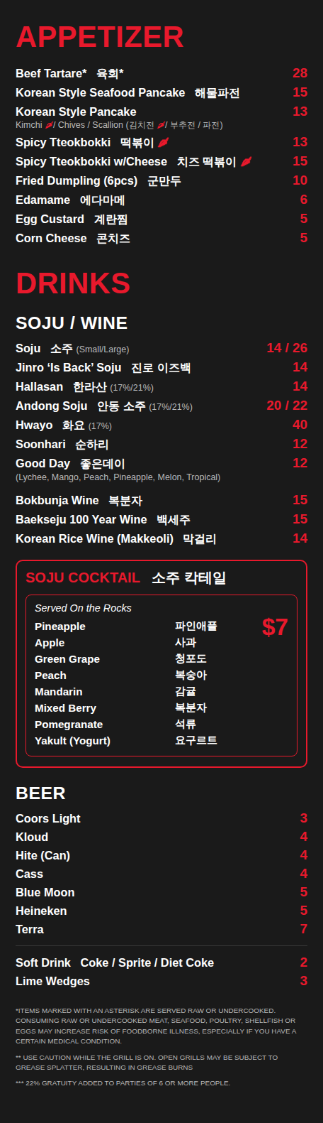Appetizer
Beef Tartare* 육회*28
Korean Style Seafood Pancake 해물파전 15
Korean Style Pancake Kimchi 🌶/ Chives / Scallion (김치전 🌶/ 부추전 / 파전) 13
Spicy Tteokbokki 떡볶이 🌶13
Spicy Tteokbokki w/Cheese 치즈 떡볶이 🌶15
Fried Dumpling (6pcs) 군만두 10
Edamame 에다마메 6
Egg Custard 계란찜 5
Corn Cheese 콘치즈 5
Drinks
Soju / Wine
Soju 소주 (Small/Large) 14 / 26
Jinro ‘Is Back’ Soju 진로 이즈백 14
Hallasan 한라산 (17%/21%) 14
Andong Soju 안동 소주 (17%/21%) 20 / 22
Hwayo 화요 (17%) 40
Soonhari 순하리 12
Good Day 좋은데이 (Lychee, Mango, Peach, Pineapple, Melon, Tropical) 12
Bokbunja Wine 복분자 15
Baekseju 100 Year Wine 백세주 15
Korean Rice Wine (Makkeoli) 막걸리 14
Soju Cocktail 소주 칵테일
Served On the Rocks
| Pineapple | 파인애플 |
| Apple | 사과 |
| Green Grape | 청포도 |
| Peach | 복숭아 |
| Mandarin | 감귤 |
| Mixed Berry | 복분자 |
| Pomegranate | 석류 |
| Yakult (Yogurt) | 요구르트 |
$7
Beer
Coors Light 3
Kloud 4
Hite (Can) 4
Cass 4
Blue Moon 5
Heineken 5
Terra 7
Soft Drink Coke / Sprite / Diet Coke 2
Lime Wedges 3
*Items marked with an asterisk are served raw or undercooked. Consuming raw or undercooked meat, seafood, poultry, shellfish or eggs may increase risk of foodborne illness, especially if you have a certain medical condition.
** Use caution while the grill is on. Open grills may be subject to grease splatter, resulting in grease burns
*** 22% gratuity added to parties of 6 or more people.